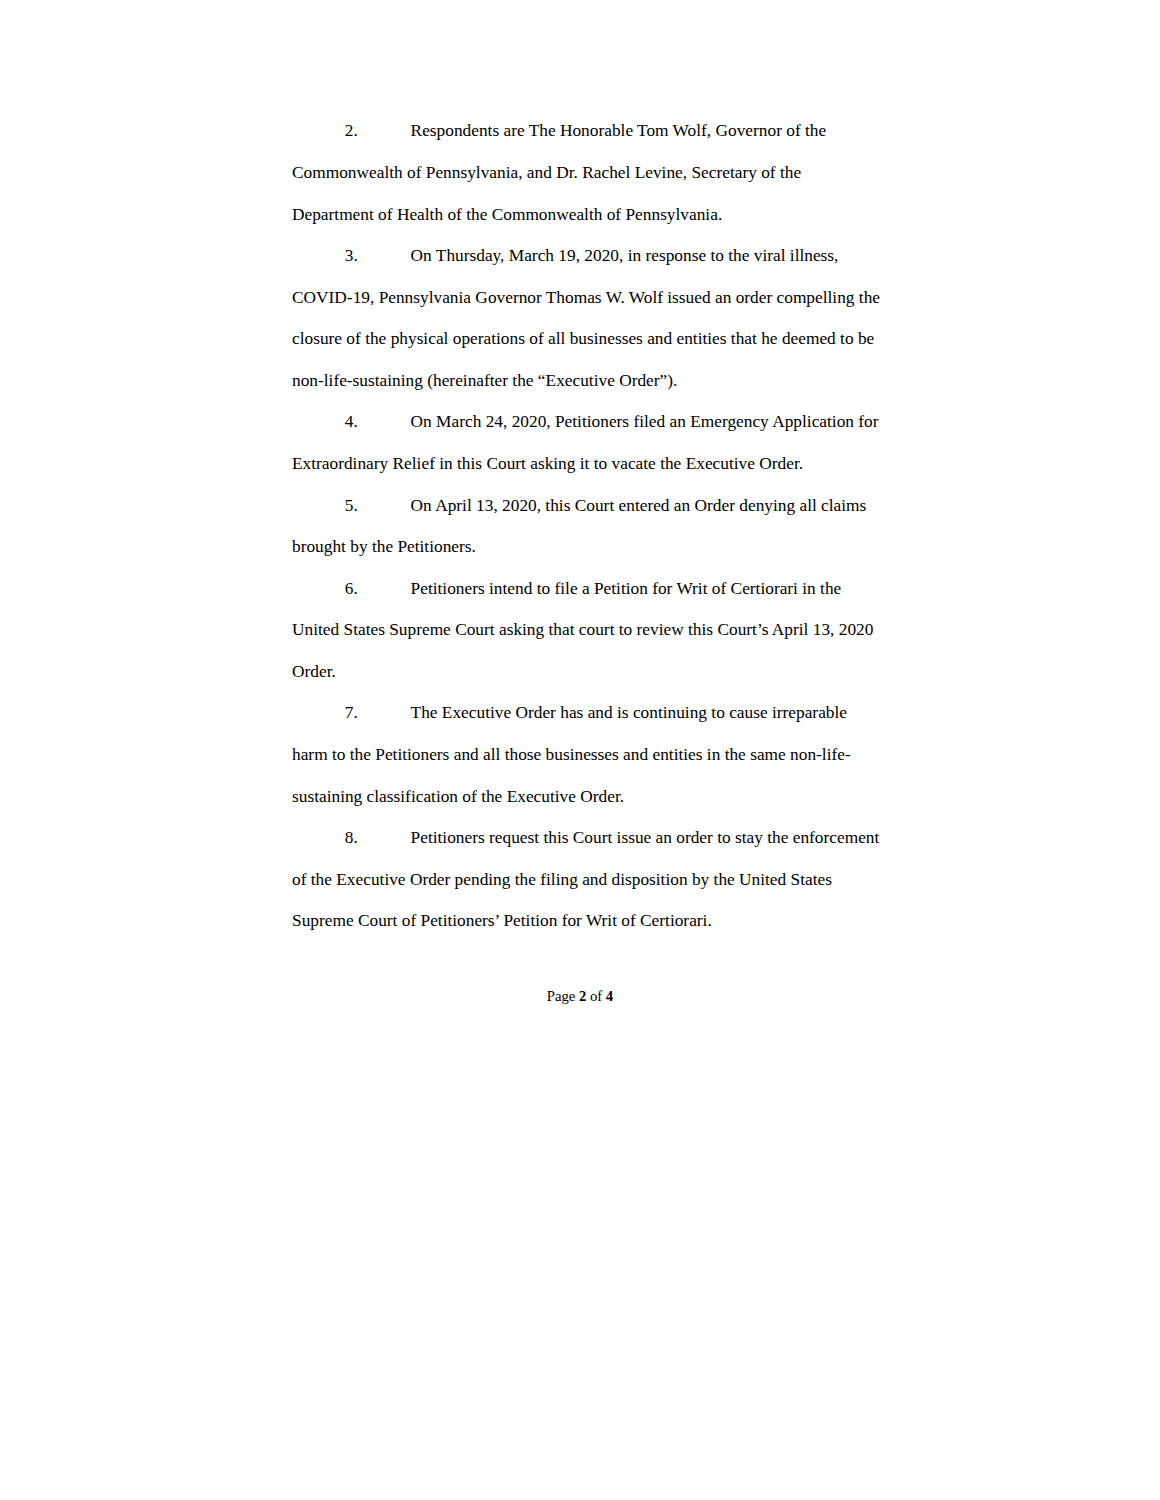2. Respondents are The Honorable Tom Wolf, Governor of the Commonwealth of Pennsylvania, and Dr. Rachel Levine, Secretary of the Department of Health of the Commonwealth of Pennsylvania.
3. On Thursday, March 19, 2020, in response to the viral illness, COVID-19, Pennsylvania Governor Thomas W. Wolf issued an order compelling the closure of the physical operations of all businesses and entities that he deemed to be non-life-sustaining (hereinafter the “Executive Order”).
4. On March 24, 2020, Petitioners filed an Emergency Application for Extraordinary Relief in this Court asking it to vacate the Executive Order.
5. On April 13, 2020, this Court entered an Order denying all claims brought by the Petitioners.
6. Petitioners intend to file a Petition for Writ of Certiorari in the United States Supreme Court asking that court to review this Court’s April 13, 2020 Order.
7. The Executive Order has and is continuing to cause irreparable harm to the Petitioners and all those businesses and entities in the same non-life-sustaining classification of the Executive Order.
8. Petitioners request this Court issue an order to stay the enforcement of the Executive Order pending the filing and disposition by the United States Supreme Court of Petitioners’ Petition for Writ of Certiorari.
Page 2 of 4